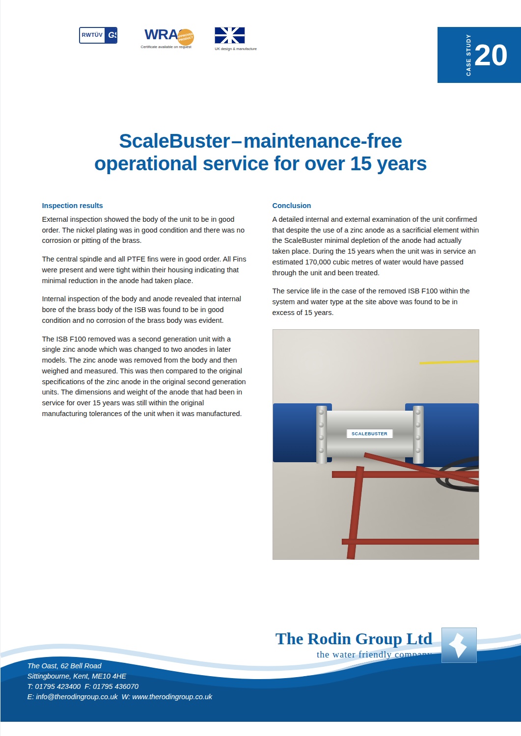RWTÜV
GS
WRAS
APPROVED
PRODUCT
Certificate available on request
UK design & manufacture
Case Study 20
ScaleBuster – maintenance-free
operational service for over 15 years
Inspection results
External inspection showed the body of the unit to be in good order. The nickel plating was in good condition and there was no corrosion or pitting of the brass.
The central spindle and all PTFE fins were in good order. All Fins were present and were tight within their housing indicating that minimal reduction in the anode had taken place.
Internal inspection of the body and anode revealed that internal bore of the brass body of the ISB was found to be in good condition and no corrosion of the brass body was evident.
The ISB F100 removed was a second generation unit with a single zinc anode which was changed to two anodes in later models. The zinc anode was removed from the body and then weighed and measured. This was then compared to the original specifications of the zinc anode in the original second generation units. The dimensions and weight of the anode that had been in service for over 15 years was still within the original manufacturing tolerances of the unit when it was manufactured.
Conclusion
A detailed internal and external examination of the unit confirmed that despite the use of a zinc anode as a sacrificial element within the ScaleBuster minimal depletion of the anode had actually taken place. During the 15 years when the unit was in service an estimated 170,000 cubic metres of water would have passed through the unit and been treated.
The service life in the case of the removed ISB F100 within the system and water type at the site above was found to be in excess of 15 years.
SCALEBUSTER
The Rodin Group Ltd
the water friendly company
The Oast, 62 Bell Road
Sittingbourne, Kent, ME10 4HE
T: 01795 423400 F: 01795 436070
E: info@therodingroup.co.uk W: www.therodingroup.co.uk